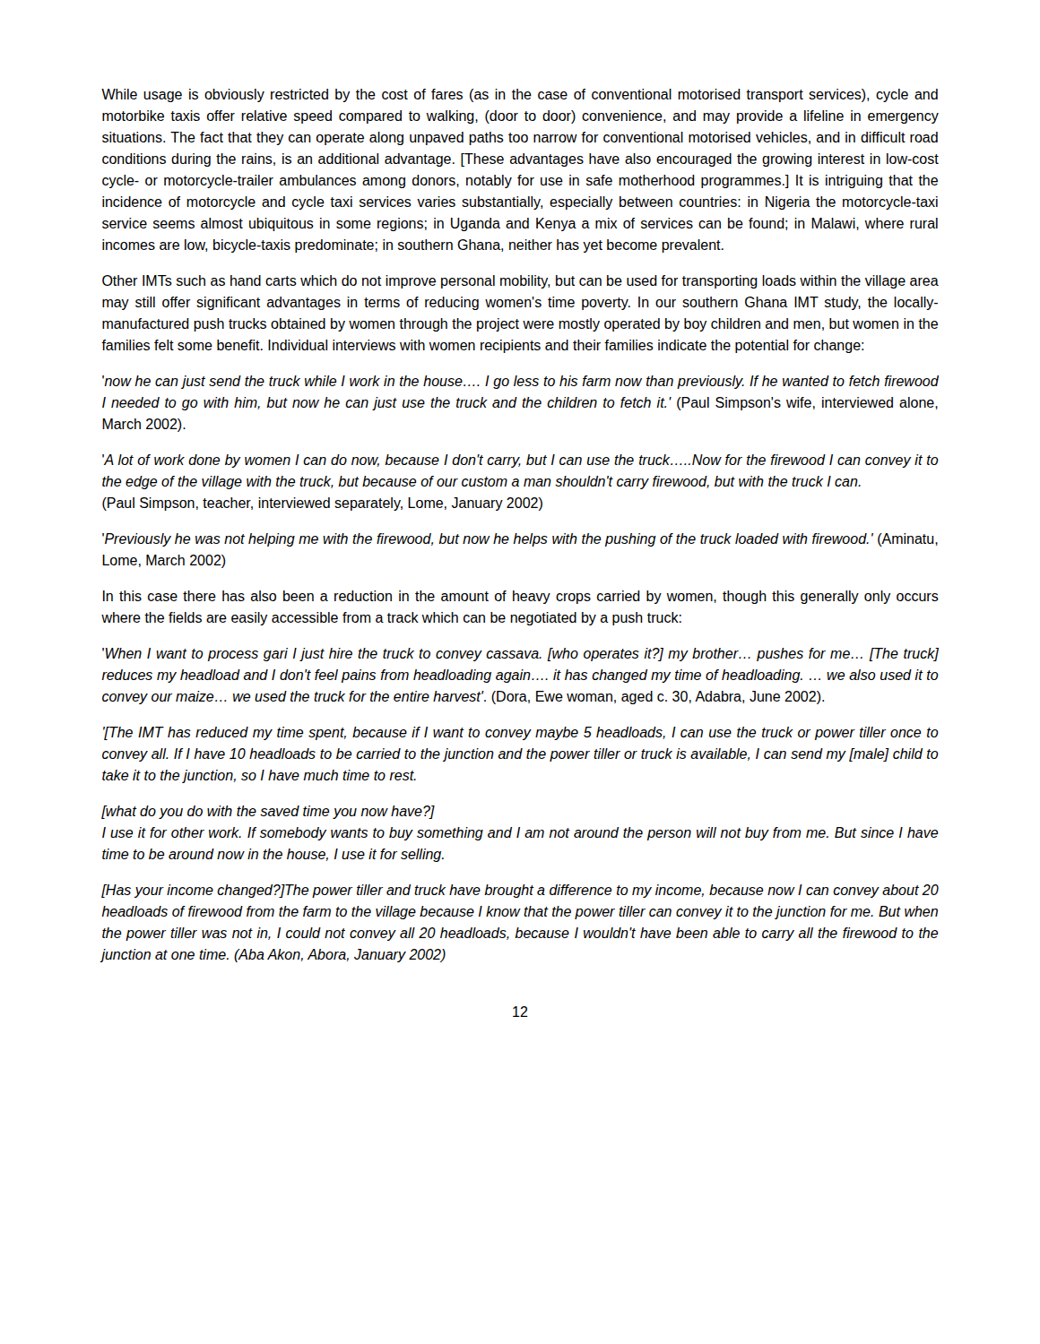While usage is obviously restricted by the cost of fares (as in the case of conventional motorised transport services), cycle and motorbike taxis offer relative speed compared to walking, (door to door) convenience, and may provide a lifeline in emergency situations. The fact that they can operate along unpaved paths too narrow for conventional motorised vehicles, and in difficult road conditions during the rains, is an additional advantage. [These advantages have also encouraged the growing interest in low-cost cycle- or motorcycle-trailer ambulances among donors, notably for use in safe motherhood programmes.] It is intriguing that the incidence of motorcycle and cycle taxi services varies substantially, especially between countries: in Nigeria the motorcycle-taxi service seems almost ubiquitous in some regions; in Uganda and Kenya a mix of services can be found; in Malawi, where rural incomes are low, bicycle-taxis predominate; in southern Ghana, neither has yet become prevalent.
Other IMTs such as hand carts which do not improve personal mobility, but can be used for transporting loads within the village area may still offer significant advantages in terms of reducing women's time poverty. In our southern Ghana IMT study, the locally-manufactured push trucks obtained by women through the project were mostly operated by boy children and men, but women in the families felt some benefit. Individual interviews with women recipients and their families indicate the potential for change:
'now he can just send the truck while I work in the house…. I go less to his farm now than previously. If he wanted to fetch firewood I needed to go with him, but now he can just use the truck and the children to fetch it.' (Paul Simpson's wife, interviewed alone, March 2002).
'A lot of work done by women I can do now, because I don't carry, but I can use the truck…..Now for the firewood I can convey it to the edge of the village with the truck, but because of our custom a man shouldn't carry firewood, but with the truck I can.
(Paul Simpson, teacher, interviewed separately, Lome, January 2002)
'Previously he was not helping me with the firewood, but now he helps with the pushing of the truck loaded with firewood.' (Aminatu, Lome, March 2002)
In this case there has also been a reduction in the amount of heavy crops carried by women, though this generally only occurs where the fields are easily accessible from a track which can be negotiated by a push truck:
'When I want to process gari I just hire the truck to convey cassava. [who operates it?] my brother… pushes for me… [The truck] reduces my headload and I don't feel pains from headloading again…. it has changed my time of headloading. … we also used it to convey our maize… we used the truck for the entire harvest'. (Dora, Ewe woman, aged c. 30, Adabra, June 2002).
'[The IMT has reduced my time spent, because if I want to convey maybe 5 headloads, I can use the truck or power tiller once to convey all. If I have 10 headloads to be carried to the junction and the power tiller or truck is available, I can send my [male] child to take it to the junction, so I have much time to rest.
[what do you do with the saved time you now have?]
I use it for other work. If somebody wants to buy something and I am not around the person will not buy from me. But since I have time to be around now in the house, I use it for selling.
[Has your income changed?]The power tiller and truck have brought a difference to my income, because now I can convey about 20 headloads of firewood from the farm to the village because I know that the power tiller can convey it to the junction for me. But when the power tiller was not in, I could not convey all 20 headloads, because I wouldn't have been able to carry all the firewood to the junction at one time. (Aba Akon, Abora, January 2002)
12